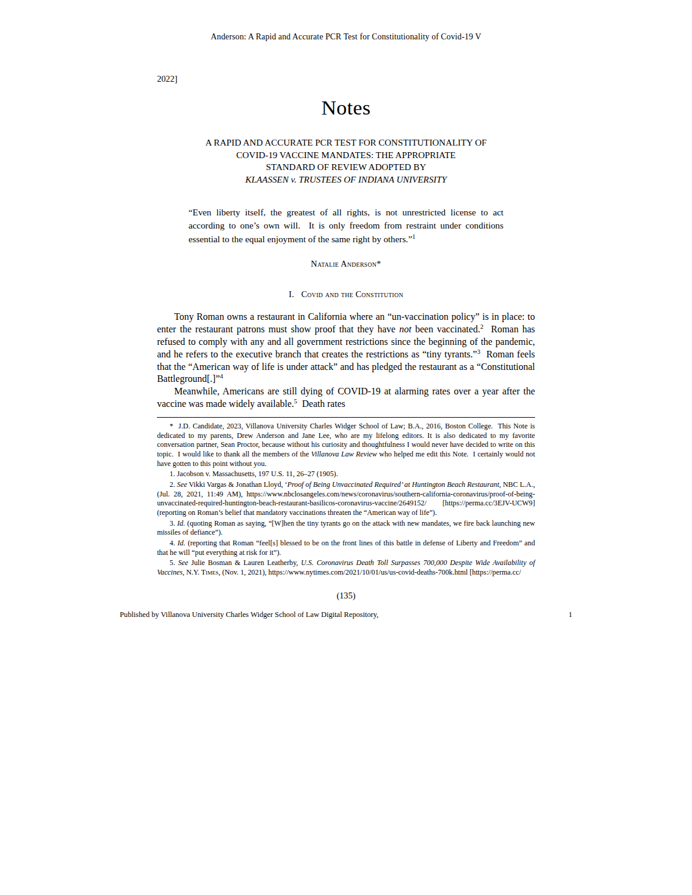Anderson: A Rapid and Accurate PCR Test for Constitutionality of Covid-19 V
2022]
Notes
A RAPID AND ACCURATE PCR TEST FOR CONSTITUTIONALITY OF COVID-19 VACCINE MANDATES: THE APPROPRIATE STANDARD OF REVIEW ADOPTED BY KLAASSEN v. TRUSTEES OF INDIANA UNIVERSITY
“Even liberty itself, the greatest of all rights, is not unrestricted license to act according to one’s own will. It is only freedom from restraint under conditions essential to the equal enjoyment of the same right by others.”1
Natalie Anderson*
I. Covid and the Constitution
Tony Roman owns a restaurant in California where an “un-vaccination policy” is in place: to enter the restaurant patrons must show proof that they have not been vaccinated.2 Roman has refused to comply with any and all government restrictions since the beginning of the pandemic, and he refers to the executive branch that creates the restrictions as “tiny tyrants.”3 Roman feels that the “American way of life is under attack” and has pledged the restaurant as a “Constitutional Battleground[.]”4
Meanwhile, Americans are still dying of COVID-19 at alarming rates over a year after the vaccine was made widely available.5 Death rates
* J.D. Candidate, 2023, Villanova University Charles Widger School of Law; B.A., 2016, Boston College. This Note is dedicated to my parents, Drew Anderson and Jane Lee, who are my lifelong editors. It is also dedicated to my favorite conversation partner, Sean Proctor, because without his curiosity and thoughtfulness I would never have decided to write on this topic. I would like to thank all the members of the Villanova Law Review who helped me edit this Note. I certainly would not have gotten to this point without you.
1. Jacobson v. Massachusetts, 197 U.S. 11, 26–27 (1905).
2. See Vikki Vargas & Jonathan Lloyd, ‘Proof of Being Unvaccinated Required’ at Huntington Beach Restaurant, NBC L.A., (Jul. 28, 2021, 11:49 AM), https://www.nbclosangeles.com/news/coronavirus/southern-california-coronavirus/proof-of-being-unvaccinated-required-huntington-beach-restaurant-basilicos-coronavirus-vaccine/2649152/ [https://perma.cc/3EJV-UCW9] (reporting on Roman’s belief that mandatory vaccinations threaten the “American way of life”).
3. Id. (quoting Roman as saying, “[W]hen the tiny tyrants go on the attack with new mandates, we fire back launching new missiles of defiance”).
4. Id. (reporting that Roman “feel[s] blessed to be on the front lines of this battle in defense of Liberty and Freedom” and that he will “put everything at risk for it”).
5. See Julie Bosman & Lauren Leatherby, U.S. Coronavirus Death Toll Surpasses 700,000 Despite Wide Availability of Vaccines, N.Y. Times, (Nov. 1, 2021), https://www.nytimes.com/2021/10/01/us/us-covid-deaths-700k.html [https://perma.cc/
(135)
Published by Villanova University Charles Widger School of Law Digital Repository,
1